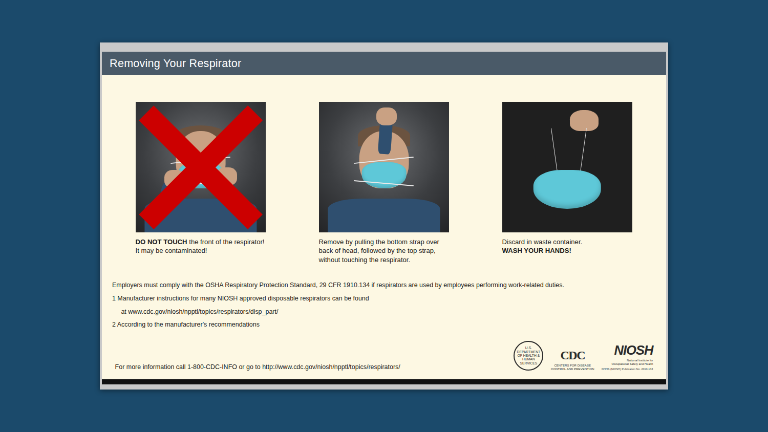Removing Your Respirator
DO NOT TOUCH the front of the respirator! It may be contaminated!
Remove by pulling the bottom strap over back of head, followed by the top strap, without touching the respirator.
Discard in waste container.
WASH YOUR HANDS!
Employers must comply with the OSHA Respiratory Protection Standard, 29 CFR 1910.134 if respirators are used by employees performing work-related duties.
1 Manufacturer instructions for many NIOSH approved disposable respirators can be found
at www.cdc.gov/niosh/npptl/topics/respirators/disp_part/
2 According to the manufacturer's recommendations
For more information call 1-800-CDC-INFO or go to http://www.cdc.gov/niosh/npptl/topics/respirators/
U.S. DEPARTMENT OF HEALTH & HUMAN SERVICES
CDC CENTERS FOR DISEASE
CONTROL AND PREVENTION
NIOSH National Institute for
Occupational Safety and Health DHHS (NIOSH) Publication No. 2010-133